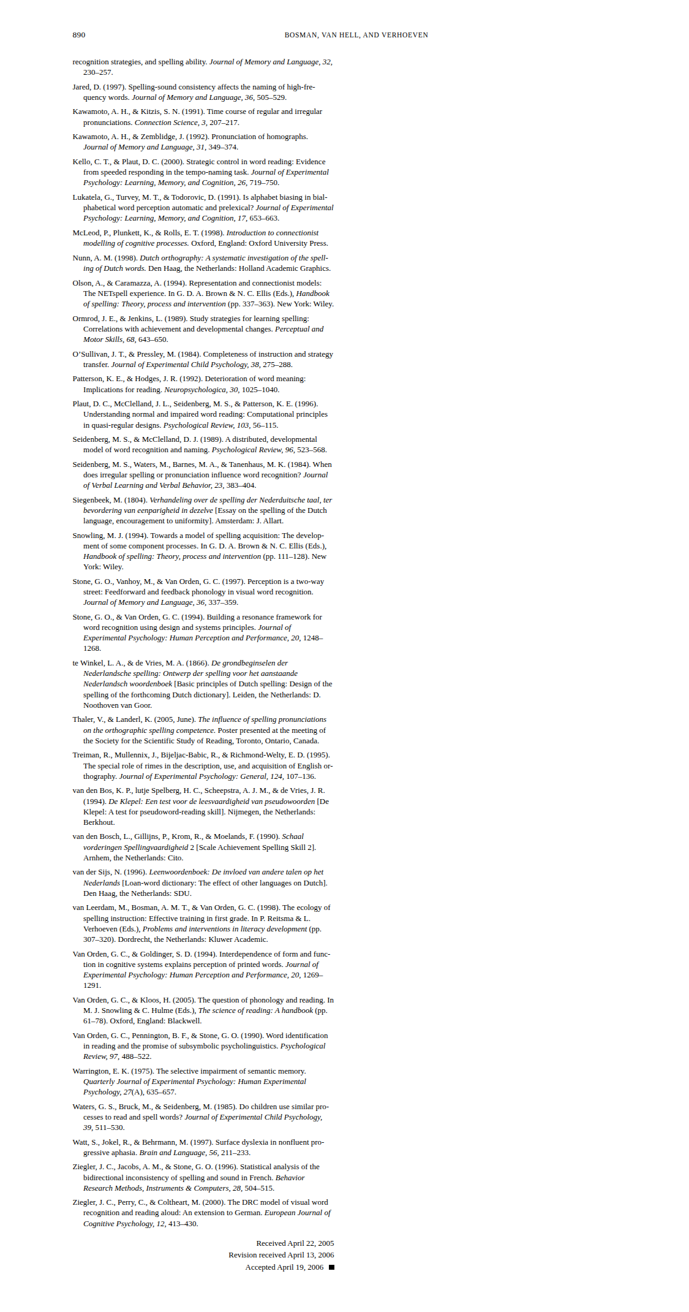890
Bosman, van Hell, and Verhoeven
recognition strategies, and spelling ability. Journal of Memory and Language, 32, 230–257.
Jared, D. (1997). Spelling-sound consistency affects the naming of high-frequency words. Journal of Memory and Language, 36, 505–529.
Kawamoto, A. H., & Kitzis, S. N. (1991). Time course of regular and irregular pronunciations. Connection Science, 3, 207–217.
Kawamoto, A. H., & Zemblidge, J. (1992). Pronunciation of homographs. Journal of Memory and Language, 31, 349–374.
Kello, C. T., & Plaut, D. C. (2000). Strategic control in word reading: Evidence from speeded responding in the tempo-naming task. Journal of Experimental Psychology: Learning, Memory, and Cognition, 26, 719–750.
Lukatela, G., Turvey, M. T., & Todorovic, D. (1991). Is alphabet biasing in bialphabetical word perception automatic and prelexical? Journal of Experimental Psychology: Learning, Memory, and Cognition, 17, 653–663.
McLeod, P., Plunkett, K., & Rolls, E. T. (1998). Introduction to connectionist modelling of cognitive processes. Oxford, England: Oxford University Press.
Nunn, A. M. (1998). Dutch orthography: A systematic investigation of the spelling of Dutch words. Den Haag, the Netherlands: Holland Academic Graphics.
Olson, A., & Caramazza, A. (1994). Representation and connectionist models: The NETspell experience. In G. D. A. Brown & N. C. Ellis (Eds.), Handbook of spelling: Theory, process and intervention (pp. 337–363). New York: Wiley.
Ormrod, J. E., & Jenkins, L. (1989). Study strategies for learning spelling: Correlations with achievement and developmental changes. Perceptual and Motor Skills, 68, 643–650.
O’Sullivan, J. T., & Pressley, M. (1984). Completeness of instruction and strategy transfer. Journal of Experimental Child Psychology, 38, 275–288.
Patterson, K. E., & Hodges, J. R. (1992). Deterioration of word meaning: Implications for reading. Neuropsychologica, 30, 1025–1040.
Plaut, D. C., McClelland, J. L., Seidenberg, M. S., & Patterson, K. E. (1996). Understanding normal and impaired word reading: Computational principles in quasi-regular designs. Psychological Review, 103, 56–115.
Seidenberg, M. S., & McClelland, D. J. (1989). A distributed, developmental model of word recognition and naming. Psychological Review, 96, 523–568.
Seidenberg, M. S., Waters, M., Barnes, M. A., & Tanenhaus, M. K. (1984). When does irregular spelling or pronunciation influence word recognition? Journal of Verbal Learning and Verbal Behavior, 23, 383–404.
Siegenbeek, M. (1804). Verhandeling over de spelling der Nederduitsche taal, ter bevordering van eenparigheid in dezelve [Essay on the spelling of the Dutch language, encouragement to uniformity]. Amsterdam: J. Allart.
Snowling, M. J. (1994). Towards a model of spelling acquisition: The development of some component processes. In G. D. A. Brown & N. C. Ellis (Eds.), Handbook of spelling: Theory, process and intervention (pp. 111–128). New York: Wiley.
Stone, G. O., Vanhoy, M., & Van Orden, G. C. (1997). Perception is a two-way street: Feedforward and feedback phonology in visual word recognition. Journal of Memory and Language, 36, 337–359.
Stone, G. O., & Van Orden, G. C. (1994). Building a resonance framework for word recognition using design and systems principles. Journal of Experimental Psychology: Human Perception and Performance, 20, 1248–1268.
te Winkel, L. A., & de Vries, M. A. (1866). De grondbeginselen der Nederlandsche spelling: Ontwerp der spelling voor het aanstaande Nederlandsch woordenboek [Basic principles of Dutch spelling: Design of the spelling of the forthcoming Dutch dictionary]. Leiden, the Netherlands: D. Noothoven van Goor.
Thaler, V., & Landerl, K. (2005, June). The influence of spelling pronunciations on the orthographic spelling competence. Poster presented at the meeting of the Society for the Scientific Study of Reading, Toronto, Ontario, Canada.
Treiman, R., Mullennix, J., Bijeljac-Babic, R., & Richmond-Welty, E. D. (1995). The special role of rimes in the description, use, and acquisition of English orthography. Journal of Experimental Psychology: General, 124, 107–136.
van den Bos, K. P., lutje Spelberg, H. C., Scheepstra, A. J. M., & de Vries, J. R. (1994). De Klepel: Een test voor de leesvaardigheid van pseudowoorden [De Klepel: A test for pseudoword-reading skill]. Nijmegen, the Netherlands: Berkhout.
van den Bosch, L., Gillijns, P., Krom, R., & Moelands, F. (1990). Schaal vorderingen Spellingvaardigheid 2 [Scale Achievement Spelling Skill 2]. Arnhem, the Netherlands: Cito.
van der Sijs, N. (1996). Leenwoordenboek: De invloed van andere talen op het Nederlands [Loan-word dictionary: The effect of other languages on Dutch]. Den Haag, the Netherlands: SDU.
van Leerdam, M., Bosman, A. M. T., & Van Orden, G. C. (1998). The ecology of spelling instruction: Effective training in first grade. In P. Reitsma & L. Verhoeven (Eds.), Problems and interventions in literacy development (pp. 307–320). Dordrecht, the Netherlands: Kluwer Academic.
Van Orden, G. C., & Goldinger, S. D. (1994). Interdependence of form and function in cognitive systems explains perception of printed words. Journal of Experimental Psychology: Human Perception and Performance, 20, 1269–1291.
Van Orden, G. C., & Kloos, H. (2005). The question of phonology and reading. In M. J. Snowling & C. Hulme (Eds.), The science of reading: A handbook (pp. 61–78). Oxford, England: Blackwell.
Van Orden, G. C., Pennington, B. F., & Stone, G. O. (1990). Word identification in reading and the promise of subsymbolic psycholinguistics. Psychological Review, 97, 488–522.
Warrington, E. K. (1975). The selective impairment of semantic memory. Quarterly Journal of Experimental Psychology: Human Experimental Psychology, 27(A), 635–657.
Waters, G. S., Bruck, M., & Seidenberg, M. (1985). Do children use similar processes to read and spell words? Journal of Experimental Child Psychology, 39, 511–530.
Watt, S., Jokel, R., & Behrmann, M. (1997). Surface dyslexia in nonfluent progressive aphasia. Brain and Language, 56, 211–233.
Ziegler, J. C., Jacobs, A. M., & Stone, G. O. (1996). Statistical analysis of the bidirectional inconsistency of spelling and sound in French. Behavior Research Methods, Instruments & Computers, 28, 504–515.
Ziegler, J. C., Perry, C., & Coltheart, M. (2000). The DRC model of visual word recognition and reading aloud: An extension to German. European Journal of Cognitive Psychology, 12, 413–430.
Received April 22, 2005
Revision received April 13, 2006
Accepted April 19, 2006